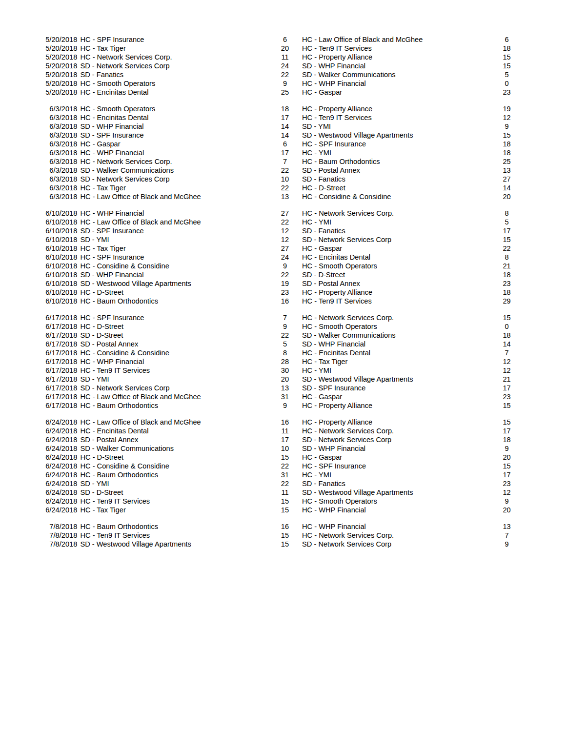| 5/20/2018 | HC - SPF Insurance | 6 | HC - Law Office of Black and McGhee | 6 |
| 5/20/2018 | HC - Tax Tiger | 20 | HC - Ten9 IT Services | 18 |
| 5/20/2018 | HC - Network Services Corp. | 11 | HC - Property Alliance | 15 |
| 5/20/2018 | SD - Network Services Corp | 24 | SD - WHP Financial | 15 |
| 5/20/2018 | SD - Fanatics | 22 | SD - Walker Communications | 5 |
| 5/20/2018 | HC - Smooth Operators | 9 | HC - WHP Financial | 0 |
| 5/20/2018 | HC - Encinitas Dental | 25 | HC - Gaspar | 23 |
| 6/3/2018 | HC - Smooth Operators | 18 | HC - Property Alliance | 19 |
| 6/3/2018 | HC - Encinitas Dental | 17 | HC - Ten9 IT Services | 12 |
| 6/3/2018 | SD - WHP Financial | 14 | SD - YMI | 9 |
| 6/3/2018 | SD - SPF Insurance | 14 | SD - Westwood Village Apartments | 15 |
| 6/3/2018 | HC - Gaspar | 6 | HC - SPF Insurance | 18 |
| 6/3/2018 | HC - WHP Financial | 17 | HC - YMI | 18 |
| 6/3/2018 | HC - Network Services Corp. | 7 | HC - Baum Orthodontics | 25 |
| 6/3/2018 | SD - Walker Communications | 22 | SD - Postal Annex | 13 |
| 6/3/2018 | SD - Network Services Corp | 10 | SD - Fanatics | 27 |
| 6/3/2018 | HC - Tax Tiger | 22 | HC - D-Street | 14 |
| 6/3/2018 | HC - Law Office of Black and McGhee | 13 | HC - Considine & Considine | 20 |
| 6/10/2018 | HC - WHP Financial | 27 | HC - Network Services Corp. | 8 |
| 6/10/2018 | HC - Law Office of Black and McGhee | 22 | HC - YMI | 5 |
| 6/10/2018 | SD - SPF Insurance | 12 | SD - Fanatics | 17 |
| 6/10/2018 | SD - YMI | 12 | SD - Network Services Corp | 15 |
| 6/10/2018 | HC - Tax Tiger | 27 | HC - Gaspar | 22 |
| 6/10/2018 | HC - SPF Insurance | 24 | HC - Encinitas Dental | 8 |
| 6/10/2018 | HC - Considine & Considine | 9 | HC - Smooth Operators | 21 |
| 6/10/2018 | SD - WHP Financial | 22 | SD - D-Street | 18 |
| 6/10/2018 | SD - Westwood Village Apartments | 19 | SD - Postal Annex | 23 |
| 6/10/2018 | HC - D-Street | 23 | HC - Property Alliance | 18 |
| 6/10/2018 | HC - Baum Orthodontics | 16 | HC - Ten9 IT Services | 29 |
| 6/17/2018 | HC - SPF Insurance | 7 | HC - Network Services Corp. | 15 |
| 6/17/2018 | HC - D-Street | 9 | HC - Smooth Operators | 0 |
| 6/17/2018 | SD - D-Street | 22 | SD - Walker Communications | 18 |
| 6/17/2018 | SD - Postal Annex | 5 | SD - WHP Financial | 14 |
| 6/17/2018 | HC - Considine & Considine | 8 | HC - Encinitas Dental | 7 |
| 6/17/2018 | HC - WHP Financial | 28 | HC - Tax Tiger | 12 |
| 6/17/2018 | HC - Ten9 IT Services | 30 | HC - YMI | 12 |
| 6/17/2018 | SD - YMI | 20 | SD - Westwood Village Apartments | 21 |
| 6/17/2018 | SD - Network Services Corp | 13 | SD - SPF Insurance | 17 |
| 6/17/2018 | HC - Law Office of Black and McGhee | 31 | HC - Gaspar | 23 |
| 6/17/2018 | HC - Baum Orthodontics | 9 | HC - Property Alliance | 15 |
| 6/24/2018 | HC - Law Office of Black and McGhee | 16 | HC - Property Alliance | 15 |
| 6/24/2018 | HC - Encinitas Dental | 11 | HC - Network Services Corp. | 17 |
| 6/24/2018 | SD - Postal Annex | 17 | SD - Network Services Corp | 18 |
| 6/24/2018 | SD - Walker Communications | 10 | SD - WHP Financial | 9 |
| 6/24/2018 | HC - D-Street | 15 | HC - Gaspar | 20 |
| 6/24/2018 | HC - Considine & Considine | 22 | HC - SPF Insurance | 15 |
| 6/24/2018 | HC - Baum Orthodontics | 31 | HC - YMI | 17 |
| 6/24/2018 | SD - YMI | 22 | SD - Fanatics | 23 |
| 6/24/2018 | SD - D-Street | 11 | SD - Westwood Village Apartments | 12 |
| 6/24/2018 | HC - Ten9 IT Services | 15 | HC - Smooth Operators | 9 |
| 6/24/2018 | HC - Tax Tiger | 15 | HC - WHP Financial | 20 |
| 7/8/2018 | HC - Baum Orthodontics | 16 | HC - WHP Financial | 13 |
| 7/8/2018 | HC - Ten9 IT Services | 15 | HC - Network Services Corp. | 7 |
| 7/8/2018 | SD - Westwood Village Apartments | 15 | SD - Network Services Corp | 9 |